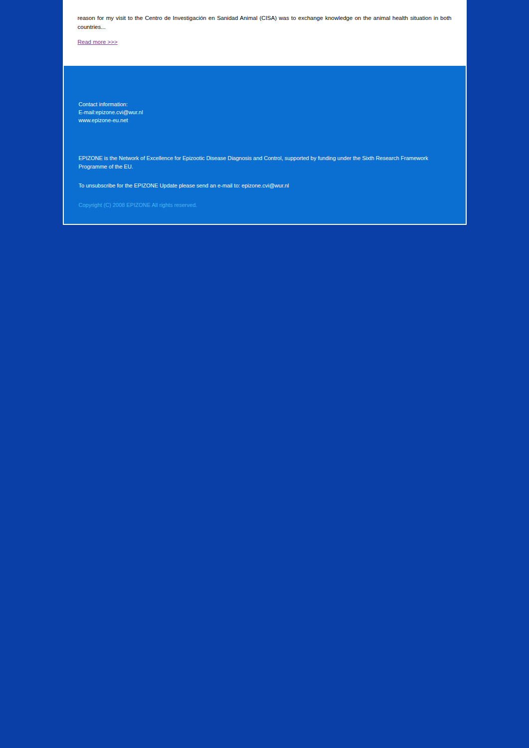reason for my visit to the Centro de Investigación en Sanidad Animal (CISA) was to exchange knowledge on the animal health situation in both countries...
Read more >>>
Contact information:
E-mail:epizone.cvi@wur.nl
www.epizone-eu.net
EPIZONE is the Network of Excellence for Epizootic Disease Diagnosis and Control, supported by funding under the Sixth Research Framework Programme of the EU.
To unsubscribe for the EPIZONE Update please send an e-mail to: epizone.cvi@wur.nl
Copyright (C) 2008 EPIZONE All rights reserved.